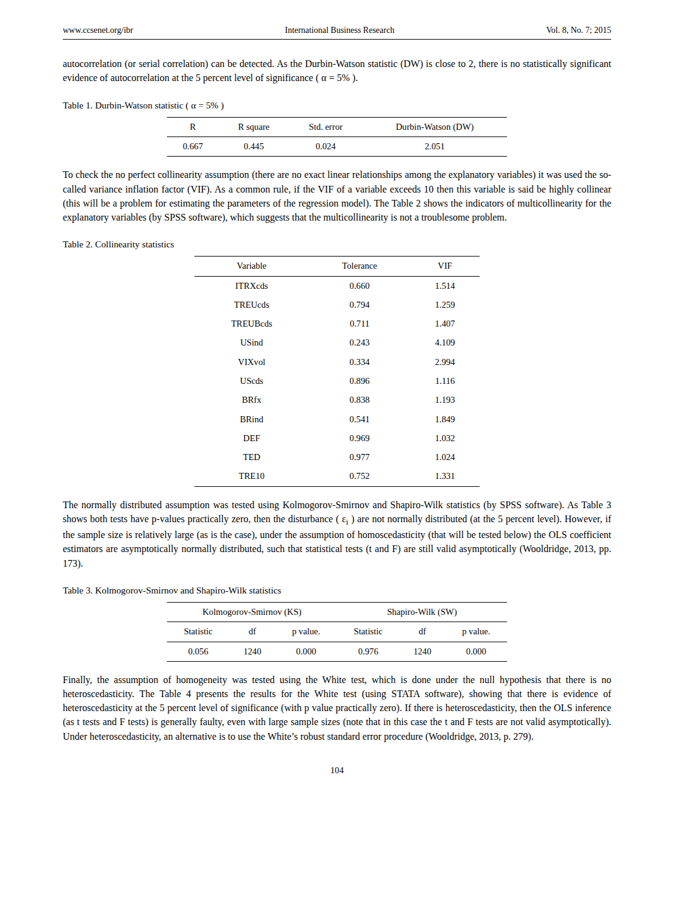www.ccsenet.org/ibr
International Business Research
Vol. 8, No. 7; 2015
autocorrelation (or serial correlation) can be detected. As the Durbin-Watson statistic (DW) is close to 2, there is no statistically significant evidence of autocorrelation at the 5 percent level of significance ( α = 5% ).
Table 1. Durbin-Watson statistic ( α = 5% )
| R | R square | Std. error | Durbin-Watson (DW) |
| --- | --- | --- | --- |
| 0.667 | 0.445 | 0.024 | 2.051 |
To check the no perfect collinearity assumption (there are no exact linear relationships among the explanatory variables) it was used the so-called variance inflation factor (VIF). As a common rule, if the VIF of a variable exceeds 10 then this variable is said be highly collinear (this will be a problem for estimating the parameters of the regression model). The Table 2 shows the indicators of multicollinearity for the explanatory variables (by SPSS software), which suggests that the multicollinearity is not a troublesome problem.
Table 2. Collinearity statistics
| Variable | Tolerance | VIF |
| --- | --- | --- |
| ITRXcds | 0.660 | 1.514 |
| TREUcds | 0.794 | 1.259 |
| TREUBcds | 0.711 | 1.407 |
| USind | 0.243 | 4.109 |
| VIXvol | 0.334 | 2.994 |
| UScds | 0.896 | 1.116 |
| BRfx | 0.838 | 1.193 |
| BRind | 0.541 | 1.849 |
| DEF | 0.969 | 1.032 |
| TED | 0.977 | 1.024 |
| TRE10 | 0.752 | 1.331 |
The normally distributed assumption was tested using Kolmogorov-Smirnov and Shapiro-Wilk statistics (by SPSS software). As Table 3 shows both tests have p-values practically zero, then the disturbance ( εi ) are not normally distributed (at the 5 percent level). However, if the sample size is relatively large (as is the case), under the assumption of homoscedasticity (that will be tested below) the OLS coefficient estimators are asymptotically normally distributed, such that statistical tests (t and F) are still valid asymptotically (Wooldridge, 2013, pp. 173).
Table 3. Kolmogorov-Smirnov and Shapiro-Wilk statistics
| Kolmogorov-Smirnov (KS) | Shapiro-Wilk (SW) |
| --- | --- |
| Statistic | df | p value. | Statistic | df | p value. |
| 0.056 | 1240 | 0.000 | 0.976 | 1240 | 0.000 |
Finally, the assumption of homogeneity was tested using the White test, which is done under the null hypothesis that there is no heteroscedasticity. The Table 4 presents the results for the White test (using STATA software), showing that there is evidence of heteroscedasticity at the 5 percent level of significance (with p value practically zero). If there is heteroscedasticity, then the OLS inference (as t tests and F tests) is generally faulty, even with large sample sizes (note that in this case the t and F tests are not valid asymptotically). Under heteroscedasticity, an alternative is to use the White’s robust standard error procedure (Wooldridge, 2013, p. 279).
104